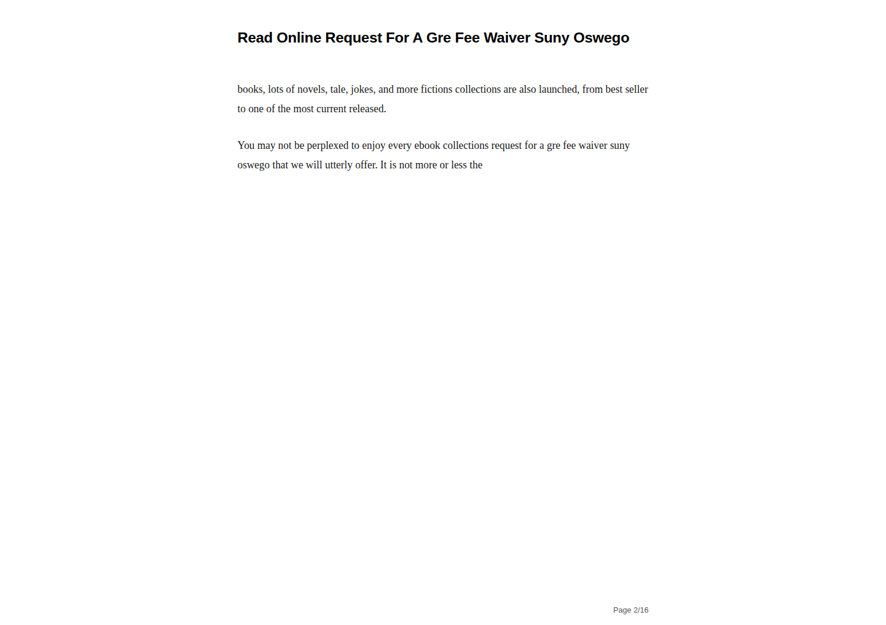Read Online Request For A Gre Fee Waiver Suny Oswego
books, lots of novels, tale, jokes, and more fictions collections are also launched, from best seller to one of the most current released.
You may not be perplexed to enjoy every ebook collections request for a gre fee waiver suny oswego that we will utterly offer. It is not more or less the
Page 2/16